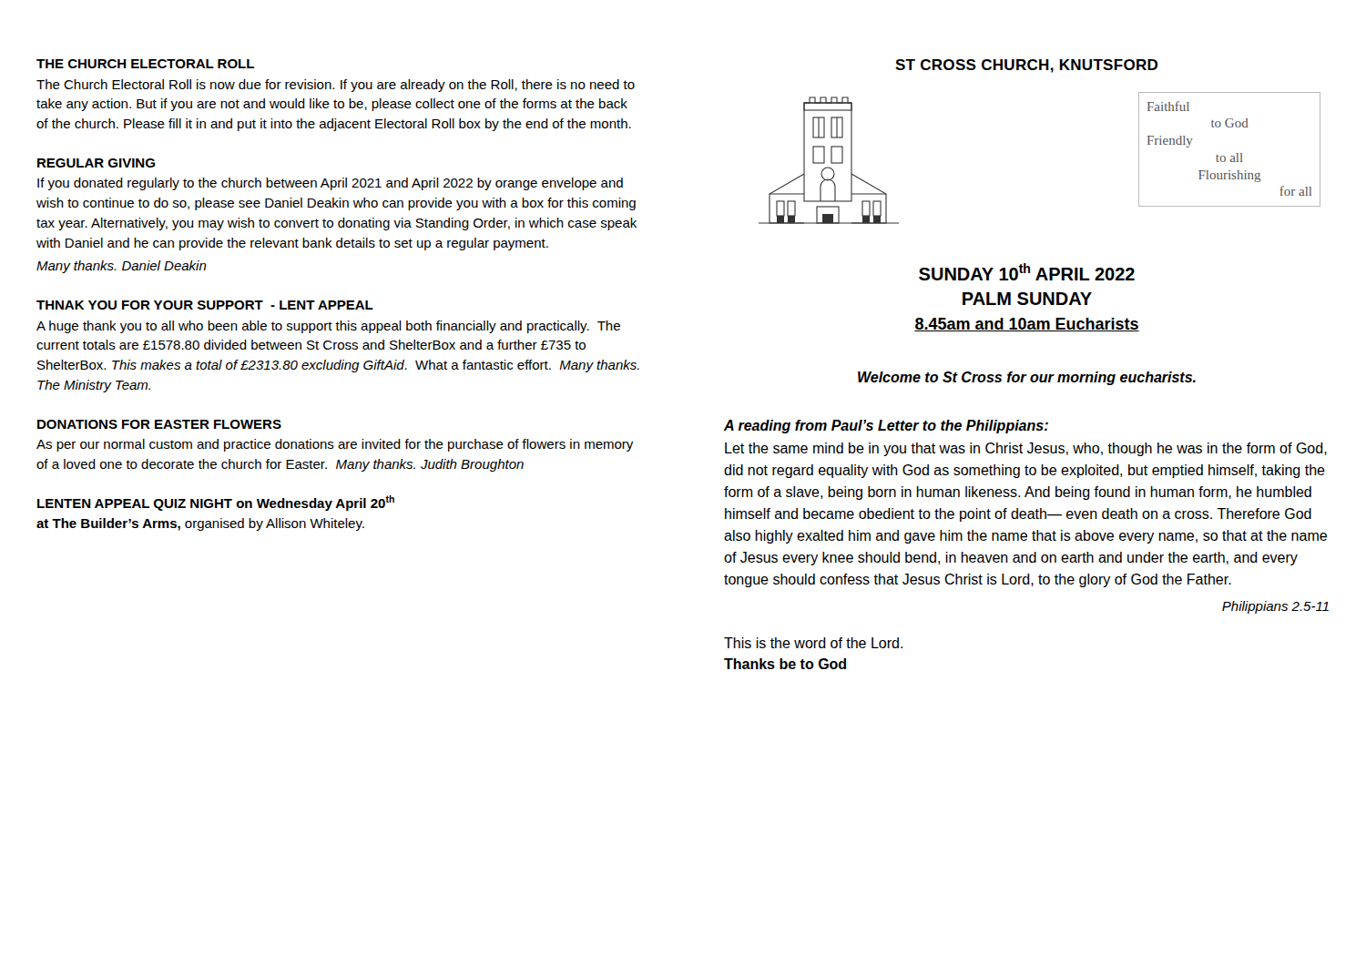THE CHURCH ELECTORAL ROLL
The Church Electoral Roll is now due for revision. If you are already on the Roll, there is no need to take any action. But if you are not and would like to be, please collect one of the forms at the back of the church. Please fill it in and put it into the adjacent Electoral Roll box by the end of the month.
REGULAR GIVING
If you donated regularly to the church between April 2021 and April 2022 by orange envelope and wish to continue to do so, please see Daniel Deakin who can provide you with a box for this coming tax year. Alternatively, you may wish to convert to donating via Standing Order, in which case speak with Daniel and he can provide the relevant bank details to set up a regular payment.
Many thanks. Daniel Deakin
THNAK YOU FOR YOUR SUPPORT - LENT APPEAL
A huge thank you to all who been able to support this appeal both financially and practically. The current totals are £1578.80 divided between St Cross and ShelterBox and a further £735 to ShelterBox. This makes a total of £2313.80 excluding GiftAid. What a fantastic effort. Many thanks. The Ministry Team.
DONATIONS FOR EASTER FLOWERS
As per our normal custom and practice donations are invited for the purchase of flowers in memory of a loved one to decorate the church for Easter. Many thanks. Judith Broughton
LENTEN APPEAL QUIZ NIGHT on Wednesday April 20th
at The Builder’s Arms, organised by Allison Whiteley.
ST CROSS CHURCH, KNUTSFORD
Faithful to God Friendly to all Flourishing for all
SUNDAY 10th APRIL 2022
PALM SUNDAY
8.45am and 10am Eucharists
Welcome to St Cross for our morning eucharists.
A reading from Paul’s Letter to the Philippians:
Let the same mind be in you that was in Christ Jesus, who, though he was in the form of God, did not regard equality with God as something to be exploited, but emptied himself, taking the form of a slave, being born in human likeness. And being found in human form, he humbled himself and became obedient to the point of death— even death on a cross. Therefore God also highly exalted him and gave him the name that is above every name, so that at the name of Jesus every knee should bend, in heaven and on earth and under the earth, and every tongue should confess that Jesus Christ is Lord, to the glory of God the Father.
Philippians 2.5-11
This is the word of the Lord.
Thanks be to God